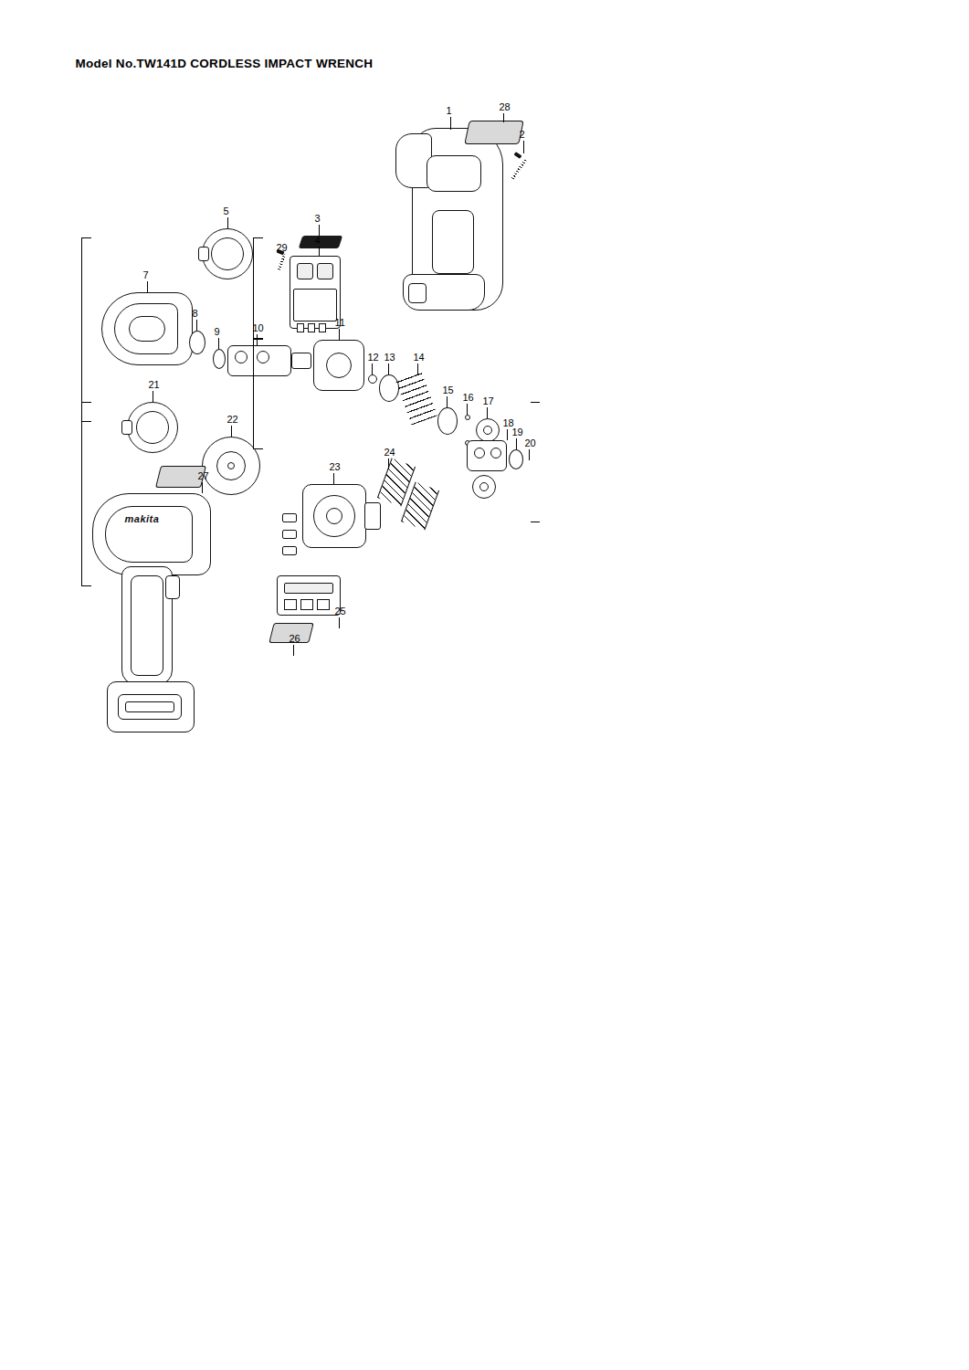Model No.TW141D CORDLESS IMPACT WRENCH
makita
1
28
2
3
4
5
7
8
9
10
11
12
13
14
15
16
17
18
19
20
21
22
23
24
25
26
27
29